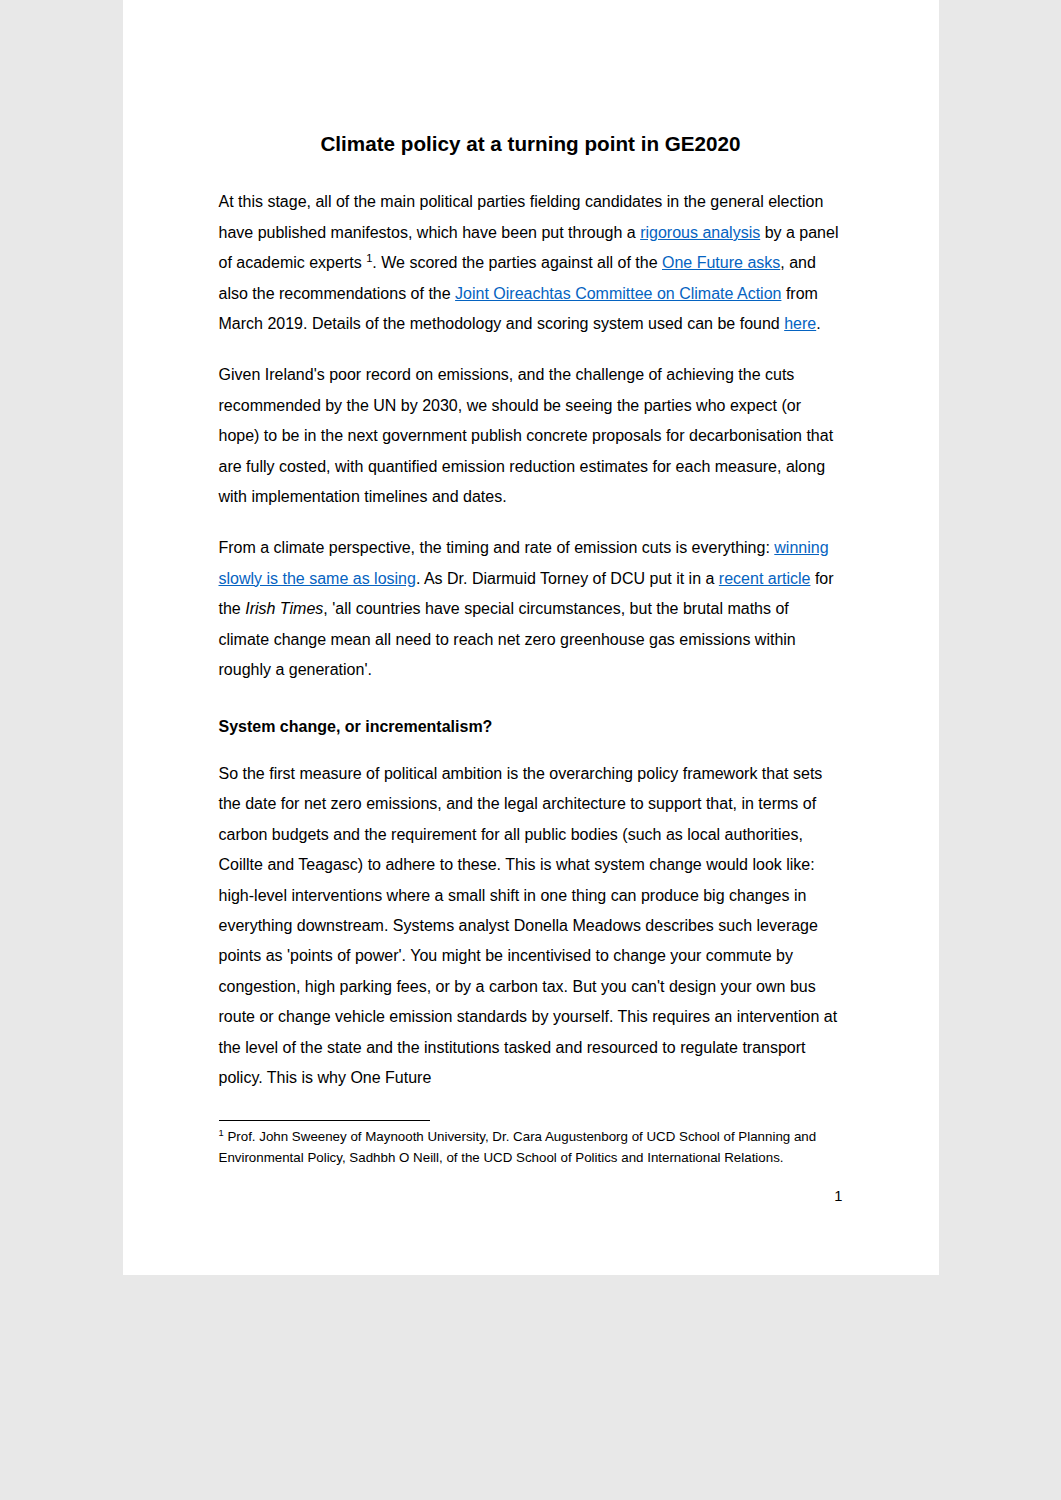Climate policy at a turning point in GE2020
At this stage, all of the main political parties fielding candidates in the general election have published manifestos, which have been put through a rigorous analysis by a panel of academic experts 1. We scored the parties against all of the One Future asks, and also the recommendations of the Joint Oireachtas Committee on Climate Action from March 2019. Details of the methodology and scoring system used can be found here.
Given Ireland's poor record on emissions, and the challenge of achieving the cuts recommended by the UN by 2030, we should be seeing the parties who expect (or hope) to be in the next government publish concrete proposals for decarbonisation that are fully costed, with quantified emission reduction estimates for each measure, along with implementation timelines and dates.
From a climate perspective, the timing and rate of emission cuts is everything: winning slowly is the same as losing. As Dr. Diarmuid Torney of DCU put it in a recent article for the Irish Times, 'all countries have special circumstances, but the brutal maths of climate change mean all need to reach net zero greenhouse gas emissions within roughly a generation'.
System change, or incrementalism?
So the first measure of political ambition is the overarching policy framework that sets the date for net zero emissions, and the legal architecture to support that, in terms of carbon budgets and the requirement for all public bodies (such as local authorities, Coillte and Teagasc) to adhere to these. This is what system change would look like: high-level interventions where a small shift in one thing can produce big changes in everything downstream. Systems analyst Donella Meadows describes such leverage points as 'points of power'. You might be incentivised to change your commute by congestion, high parking fees, or by a carbon tax. But you can't design your own bus route or change vehicle emission standards by yourself. This requires an intervention at the level of the state and the institutions tasked and resourced to regulate transport policy. This is why One Future
1 Prof. John Sweeney of Maynooth University, Dr. Cara Augustenborg of UCD School of Planning and Environmental Policy, Sadhbh O Neill, of the UCD School of Politics and International Relations.
1